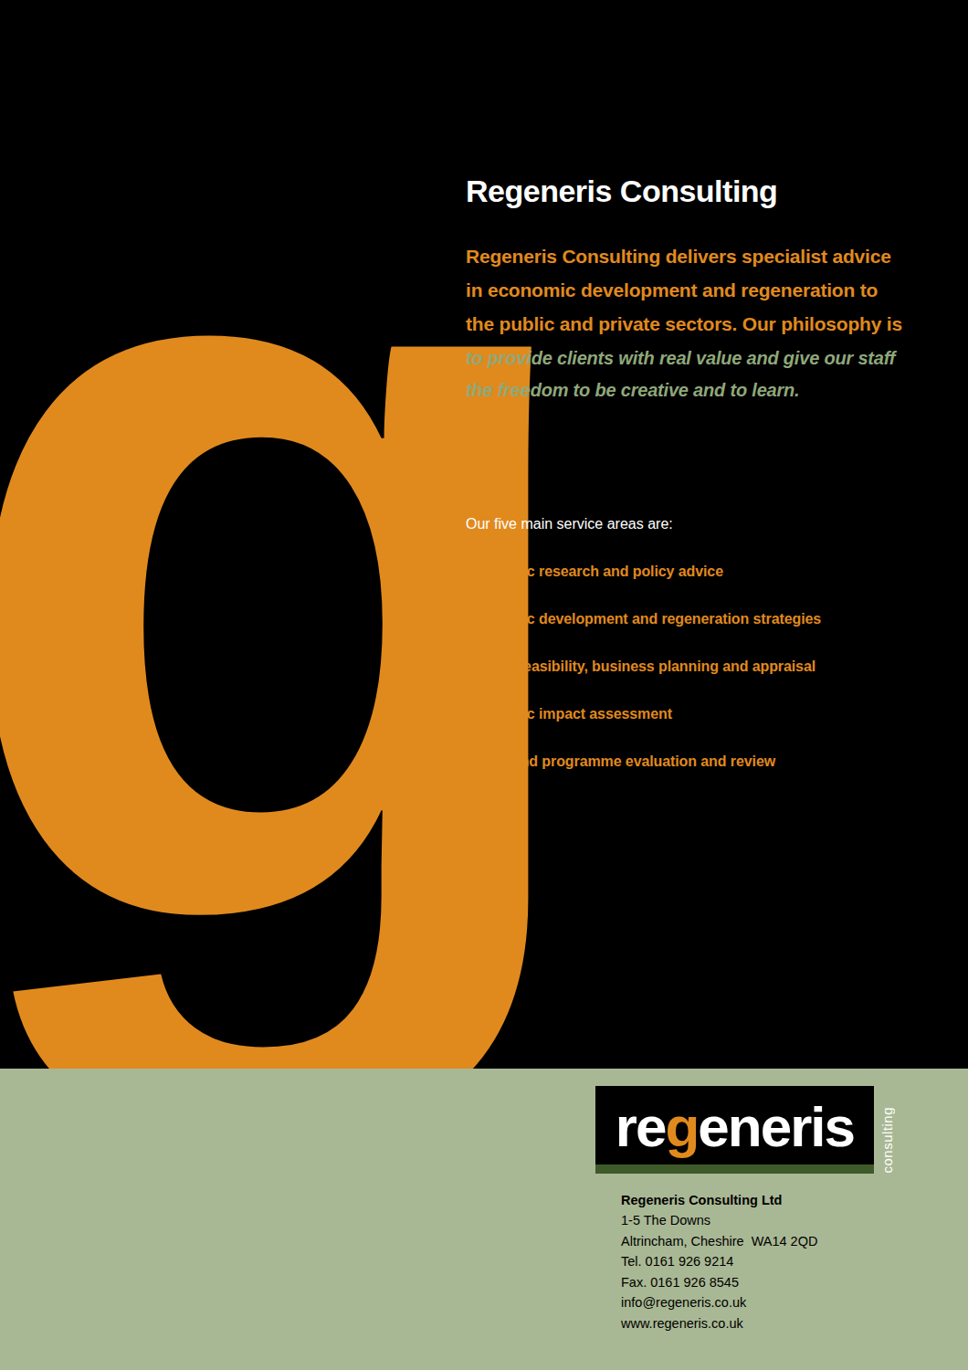g
Regeneris Consulting
Regeneris Consulting delivers specialist advice in economic development and regeneration to the public and private sectors. Our philosophy is
to provide clients with real value and give our staff the freedom to be creative and to learn.
Our five main service areas are:
Economic research and policy advice
Economic development and regeneration strategies
Project feasibility, business planning and appraisal
Economic impact assessment
Policy and programme evaluation and review
regeneris
consulting
Regeneris Consulting Ltd
1-5 The Downs
Altrincham, Cheshire WA14 2QD
Tel. 0161 926 9214
Fax. 0161 926 8545
info@regeneris.co.uk
www.regeneris.co.uk